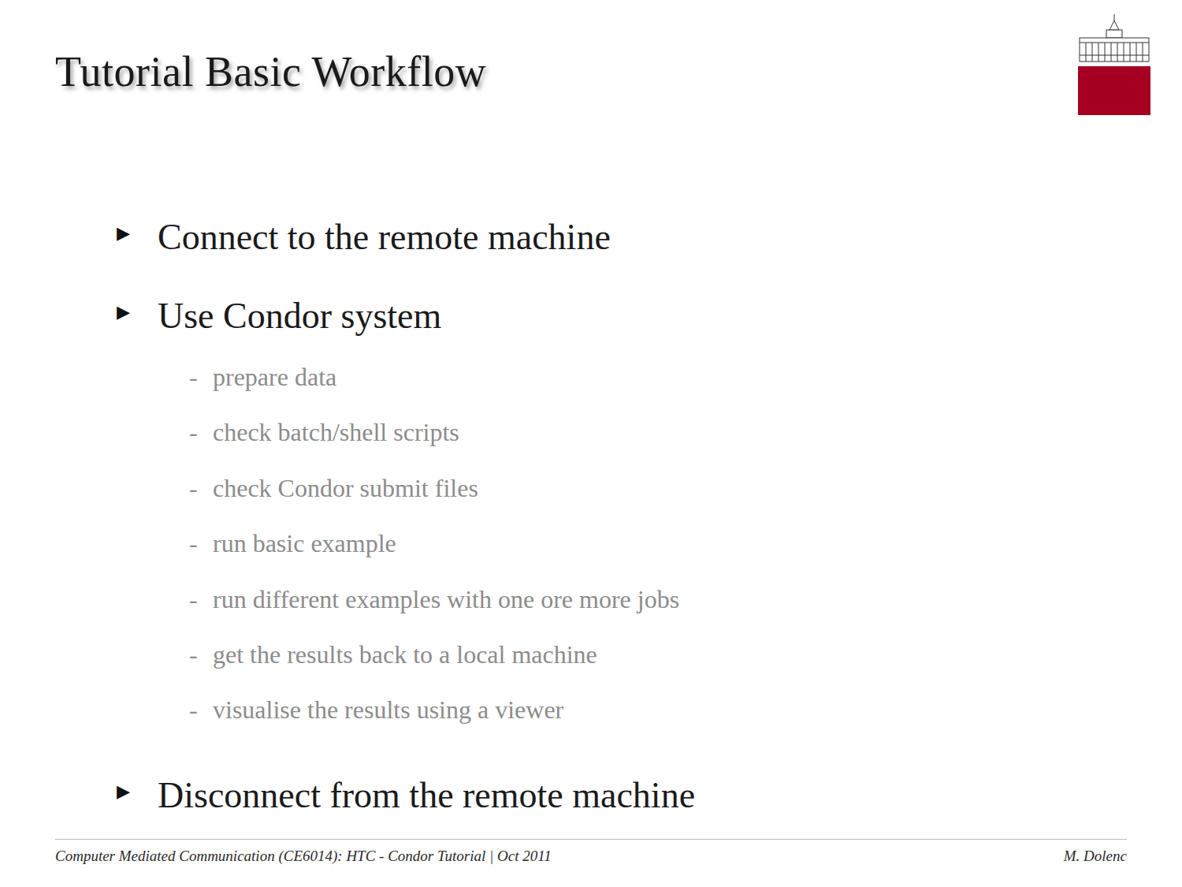Tutorial Basic Workflow
Connect to the remote machine
Use Condor system
prepare data
check batch/shell scripts
check Condor submit files
run basic example
run different examples with one ore more jobs
get the results back to a local machine
visualise the results using a viewer
Disconnect from the remote machine
Computer Mediated Communication (CE6014): HTC - Condor Tutorial | Oct 2011
M. Dolenc